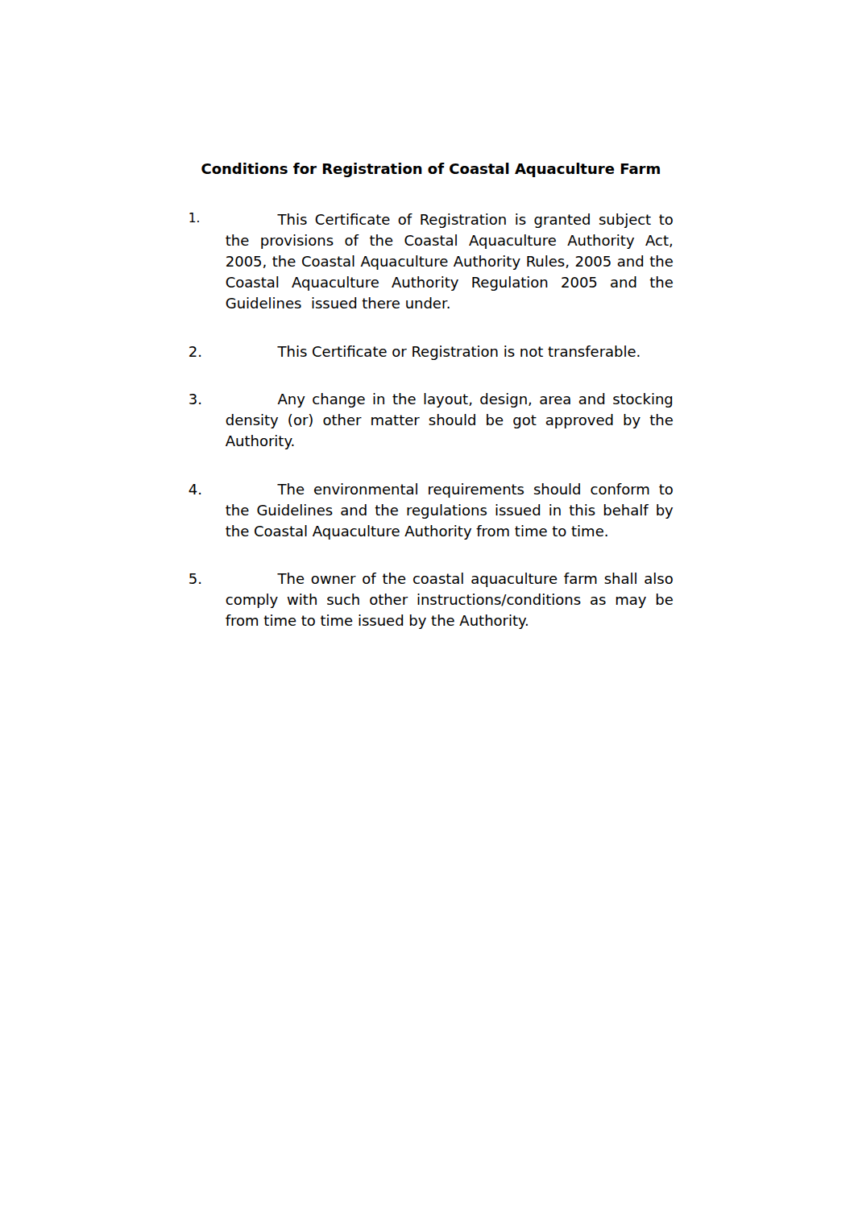Conditions for Registration of Coastal Aquaculture Farm
1. This Certificate of Registration is granted subject to the provisions of the Coastal Aquaculture Authority Act, 2005, the Coastal Aquaculture Authority Rules, 2005 and the Coastal Aquaculture Authority Regulation 2005 and the Guidelines issued there under.
2. This Certificate or Registration is not transferable.
3. Any change in the layout, design, area and stocking density (or) other matter should be got approved by the Authority.
4. The environmental requirements should conform to the Guidelines and the regulations issued in this behalf by the Coastal Aquaculture Authority from time to time.
5. The owner of the coastal aquaculture farm shall also comply with such other instructions/conditions as may be from time to time issued by the Authority.